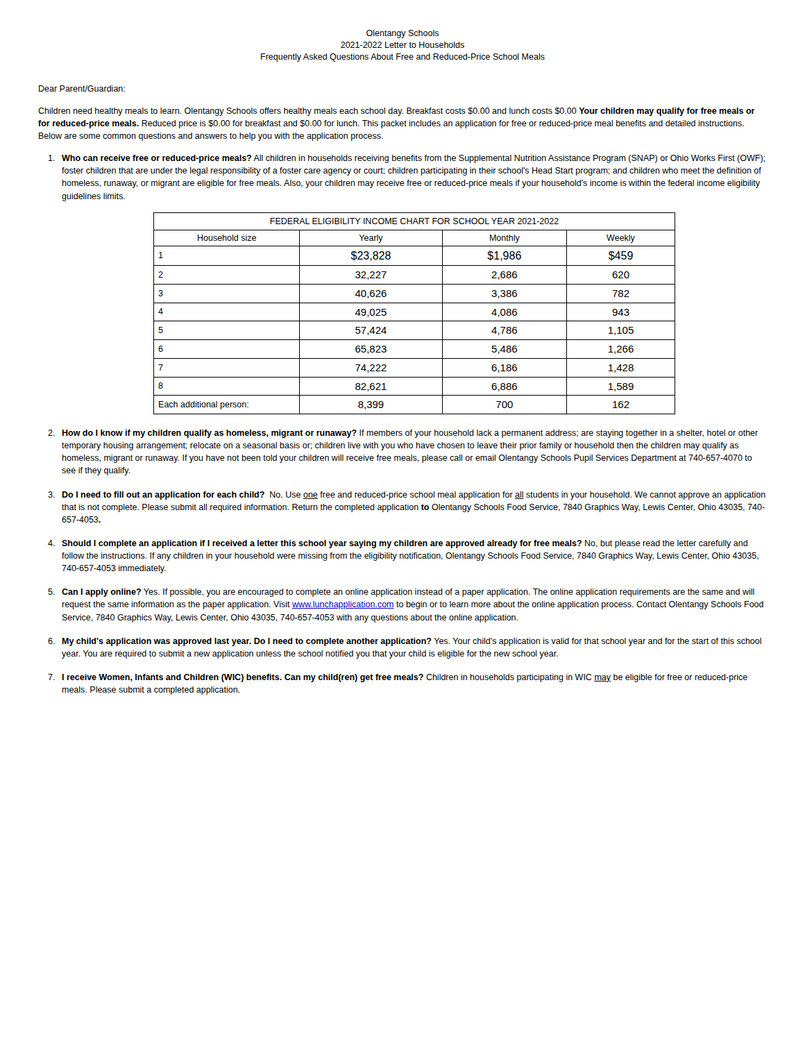Olentangy Schools
2021-2022 Letter to Households
Frequently Asked Questions About Free and Reduced-Price School Meals
Dear Parent/Guardian:
Children need healthy meals to learn. Olentangy Schools offers healthy meals each school day. Breakfast costs $0.00 and lunch costs $0.00 Your children may qualify for free meals or for reduced-price meals. Reduced price is $0.00 for breakfast and $0.00 for lunch. This packet includes an application for free or reduced-price meal benefits and detailed instructions. Below are some common questions and answers to help you with the application process.
Who can receive free or reduced-price meals? All children in households receiving benefits from the Supplemental Nutrition Assistance Program (SNAP) or Ohio Works First (OWF); foster children that are under the legal responsibility of a foster care agency or court; children participating in their school's Head Start program; and children who meet the definition of homeless, runaway, or migrant are eligible for free meals. Also, your children may receive free or reduced-price meals if your household's income is within the federal income eligibility guidelines limits.
FEDERAL ELIGIBILITY INCOME CHART FOR SCHOOL YEAR 2021-2022
| Household size | Yearly | Monthly | Weekly |
| --- | --- | --- | --- |
| 1 | $23,828 | $1,986 | $459 |
| 2 | 32,227 | 2,686 | 620 |
| 3 | 40,626 | 3,386 | 782 |
| 4 | 49,025 | 4,086 | 943 |
| 5 | 57,424 | 4,786 | 1,105 |
| 6 | 65,823 | 5,486 | 1,266 |
| 7 | 74,222 | 6,186 | 1,428 |
| 8 | 82,621 | 6,886 | 1,589 |
| Each additional person: | 8,399 | 700 | 162 |
How do I know if my children qualify as homeless, migrant or runaway? If members of your household lack a permanent address; are staying together in a shelter, hotel or other temporary housing arrangement; relocate on a seasonal basis or; children live with you who have chosen to leave their prior family or household then the children may qualify as homeless, migrant or runaway. If you have not been told your children will receive free meals, please call or email Olentangy Schools Pupil Services Department at 740-657-4070 to see if they qualify.
Do I need to fill out an application for each child? No. Use one free and reduced-price school meal application for all students in your household. We cannot approve an application that is not complete. Please submit all required information. Return the completed application to Olentangy Schools Food Service, 7840 Graphics Way, Lewis Center, Ohio 43035, 740-657-4053.
Should I complete an application if I received a letter this school year saying my children are approved already for free meals? No, but please read the letter carefully and follow the instructions. If any children in your household were missing from the eligibility notification, Olentangy Schools Food Service, 7840 Graphics Way, Lewis Center, Ohio 43035, 740-657-4053 immediately.
Can I apply online? Yes. If possible, you are encouraged to complete an online application instead of a paper application. The online application requirements are the same and will request the same information as the paper application. Visit www.lunchapplication.com to begin or to learn more about the online application process. Contact Olentangy Schools Food Service, 7840 Graphics Way, Lewis Center, Ohio 43035, 740-657-4053 with any questions about the online application.
My child's application was approved last year. Do I need to complete another application? Yes. Your child's application is valid for that school year and for the start of this school year. You are required to submit a new application unless the school notified you that your child is eligible for the new school year.
I receive Women, Infants and Children (WIC) benefits. Can my child(ren) get free meals? Children in households participating in WIC may be eligible for free or reduced-price meals. Please submit a completed application.